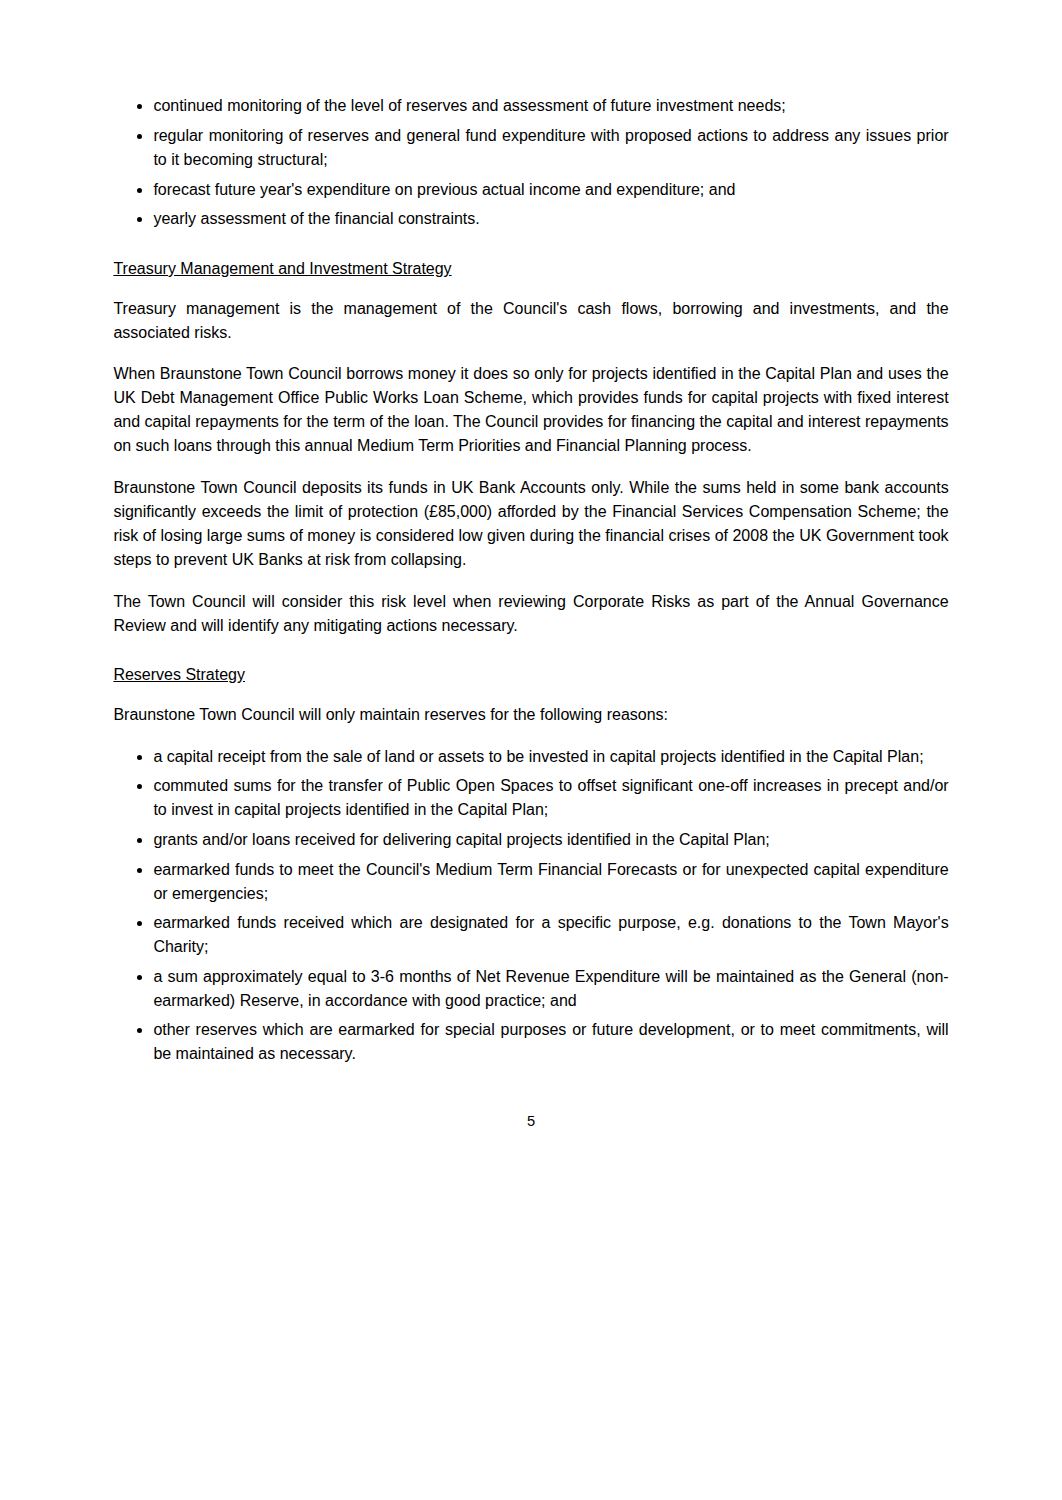continued monitoring of the level of reserves and assessment of future investment needs;
regular monitoring of reserves and general fund expenditure with proposed actions to address any issues prior to it becoming structural;
forecast future year's expenditure on previous actual income and expenditure; and
yearly assessment of the financial constraints.
Treasury Management and Investment Strategy
Treasury management is the management of the Council's cash flows, borrowing and investments, and the associated risks.
When Braunstone Town Council borrows money it does so only for projects identified in the Capital Plan and uses the UK Debt Management Office Public Works Loan Scheme, which provides funds for capital projects with fixed interest and capital repayments for the term of the loan. The Council provides for financing the capital and interest repayments on such loans through this annual Medium Term Priorities and Financial Planning process.
Braunstone Town Council deposits its funds in UK Bank Accounts only. While the sums held in some bank accounts significantly exceeds the limit of protection (£85,000) afforded by the Financial Services Compensation Scheme; the risk of losing large sums of money is considered low given during the financial crises of 2008 the UK Government took steps to prevent UK Banks at risk from collapsing.
The Town Council will consider this risk level when reviewing Corporate Risks as part of the Annual Governance Review and will identify any mitigating actions necessary.
Reserves Strategy
Braunstone Town Council will only maintain reserves for the following reasons:
a capital receipt from the sale of land or assets to be invested in capital projects identified in the Capital Plan;
commuted sums for the transfer of Public Open Spaces to offset significant one-off increases in precept and/or to invest in capital projects identified in the Capital Plan;
grants and/or loans received for delivering capital projects identified in the Capital Plan;
earmarked funds to meet the Council's Medium Term Financial Forecasts or for unexpected capital expenditure or emergencies;
earmarked funds received which are designated for a specific purpose, e.g. donations to the Town Mayor's Charity;
a sum approximately equal to 3-6 months of Net Revenue Expenditure will be maintained as the General (non-earmarked) Reserve, in accordance with good practice; and
other reserves which are earmarked for special purposes or future development, or to meet commitments, will be maintained as necessary.
5